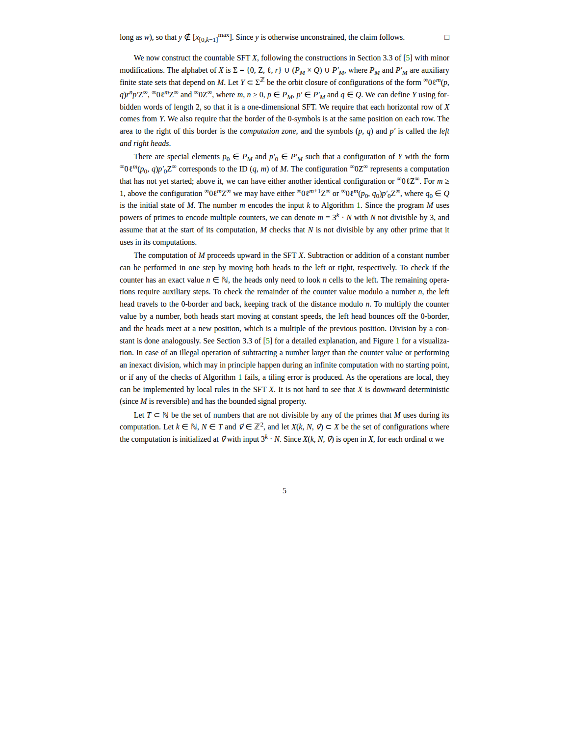long as w), so that y ∉ [x[0,k−1]max]. Since y is otherwise unconstrained, the claim follows. □
We now construct the countable SFT X, following the constructions in Section 3.3 of [5] with minor modifications. The alphabet of X is Σ = {0, Z, ℓ, r} ∪ (PM × Q) ∪ P′M, where PM and P′M are auxiliary finite state sets that depend on M. Let Y ⊂ Σℤ be the orbit closure of configurations of the form ∞0ℓm(p, q)rnp′Z∞, ∞0ℓmZ∞ and ∞0Z∞, where m, n ≥ 0, p ∈ PM, p′ ∈ P′M and q ∈ Q. We can define Y using forbidden words of length 2, so that it is a one-dimensional SFT. We require that each horizontal row of X comes from Y. We also require that the border of the 0-symbols is at the same position on each row. The area to the right of this border is the computation zone, and the symbols (p, q) and p′ is called the left and right heads.
There are special elements p0 ∈ PM and p′0 ∈ P′M such that a configuration of Y with the form ∞0ℓm(p0, q)p′0Z∞ corresponds to the ID (q, m) of M. The configuration ∞0Z∞ represents a computation that has not yet started; above it, we can have either another identical configuration or ∞0ℓZ∞. For m ≥ 1, above the configuration ∞0ℓmZ∞ we may have either ∞0ℓm+1Z∞ or ∞0ℓm(p0, q0)p′0Z∞, where q0 ∈ Q is the initial state of M. The number m encodes the input k to Algorithm 1. Since the program M uses powers of primes to encode multiple counters, we can denote m = 3k · N with N not divisible by 3, and assume that at the start of its computation, M checks that N is not divisible by any other prime that it uses in its computations.
The computation of M proceeds upward in the SFT X. Subtraction or addition of a constant number can be performed in one step by moving both heads to the left or right, respectively. To check if the counter has an exact value n ∈ ℕ, the heads only need to look n cells to the left. The remaining operations require auxiliary steps. To check the remainder of the counter value modulo a number n, the left head travels to the 0-border and back, keeping track of the distance modulo n. To multiply the counter value by a number, both heads start moving at constant speeds, the left head bounces off the 0-border, and the heads meet at a new position, which is a multiple of the previous position. Division by a constant is done analogously. See Section 3.3 of [5] for a detailed explanation, and Figure 1 for a visualization. In case of an illegal operation of subtracting a number larger than the counter value or performing an inexact division, which may in principle happen during an infinite computation with no starting point, or if any of the checks of Algorithm 1 fails, a tiling error is produced. As the operations are local, they can be implemented by local rules in the SFT X. It is not hard to see that X is downward deterministic (since M is reversible) and has the bounded signal property.
Let T ⊂ ℕ be the set of numbers that are not divisible by any of the primes that M uses during its computation. Let k ∈ ℕ, N ∈ T and v⃗ ∈ ℤ2, and let X(k, N, v⃗) ⊂ X be the set of configurations where the computation is initialized at v⃗ with input 3k · N. Since X(k, N, v⃗) is open in X, for each ordinal α we
5